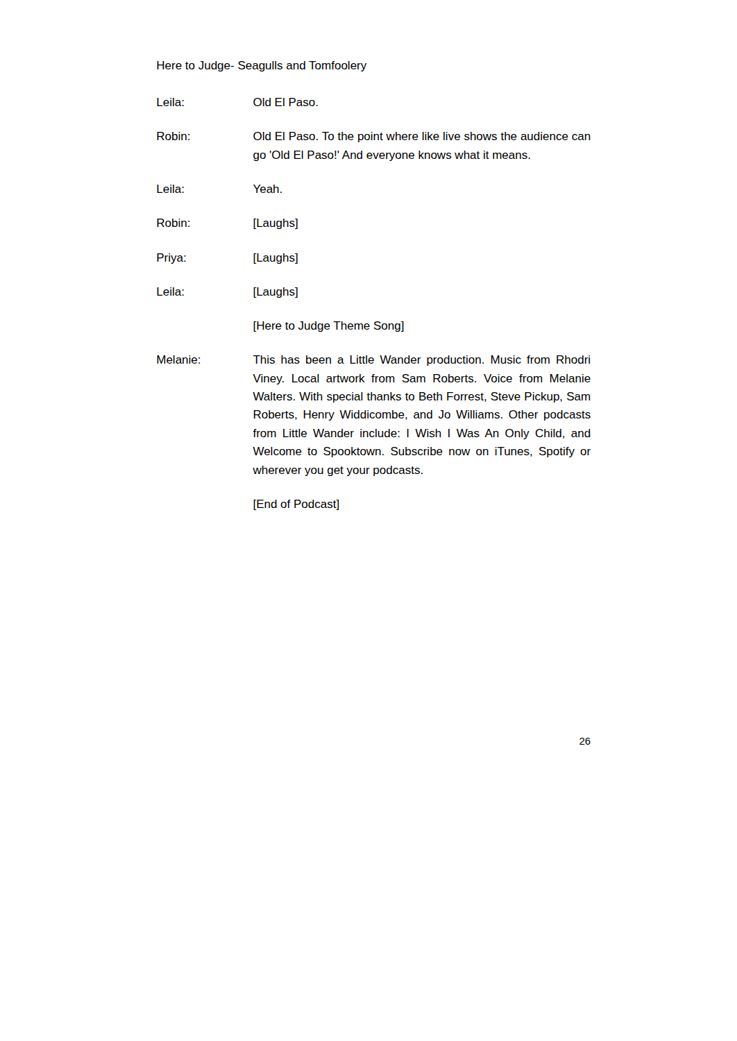Here to Judge- Seagulls and Tomfoolery
Leila:
Old El Paso.
Robin:
Old El Paso. To the point where like live shows the audience can go 'Old El Paso!' And everyone knows what it means.
Leila:
Yeah.
Robin:
[Laughs]
Priya:
[Laughs]
Leila:
[Laughs]
[Here to Judge Theme Song]
Melanie:
This has been a Little Wander production. Music from Rhodri Viney. Local artwork from Sam Roberts. Voice from Melanie Walters. With special thanks to Beth Forrest, Steve Pickup, Sam Roberts, Henry Widdicombe, and Jo Williams. Other podcasts from Little Wander include: I Wish I Was An Only Child, and Welcome to Spooktown. Subscribe now on iTunes, Spotify or wherever you get your podcasts.
[End of Podcast]
26